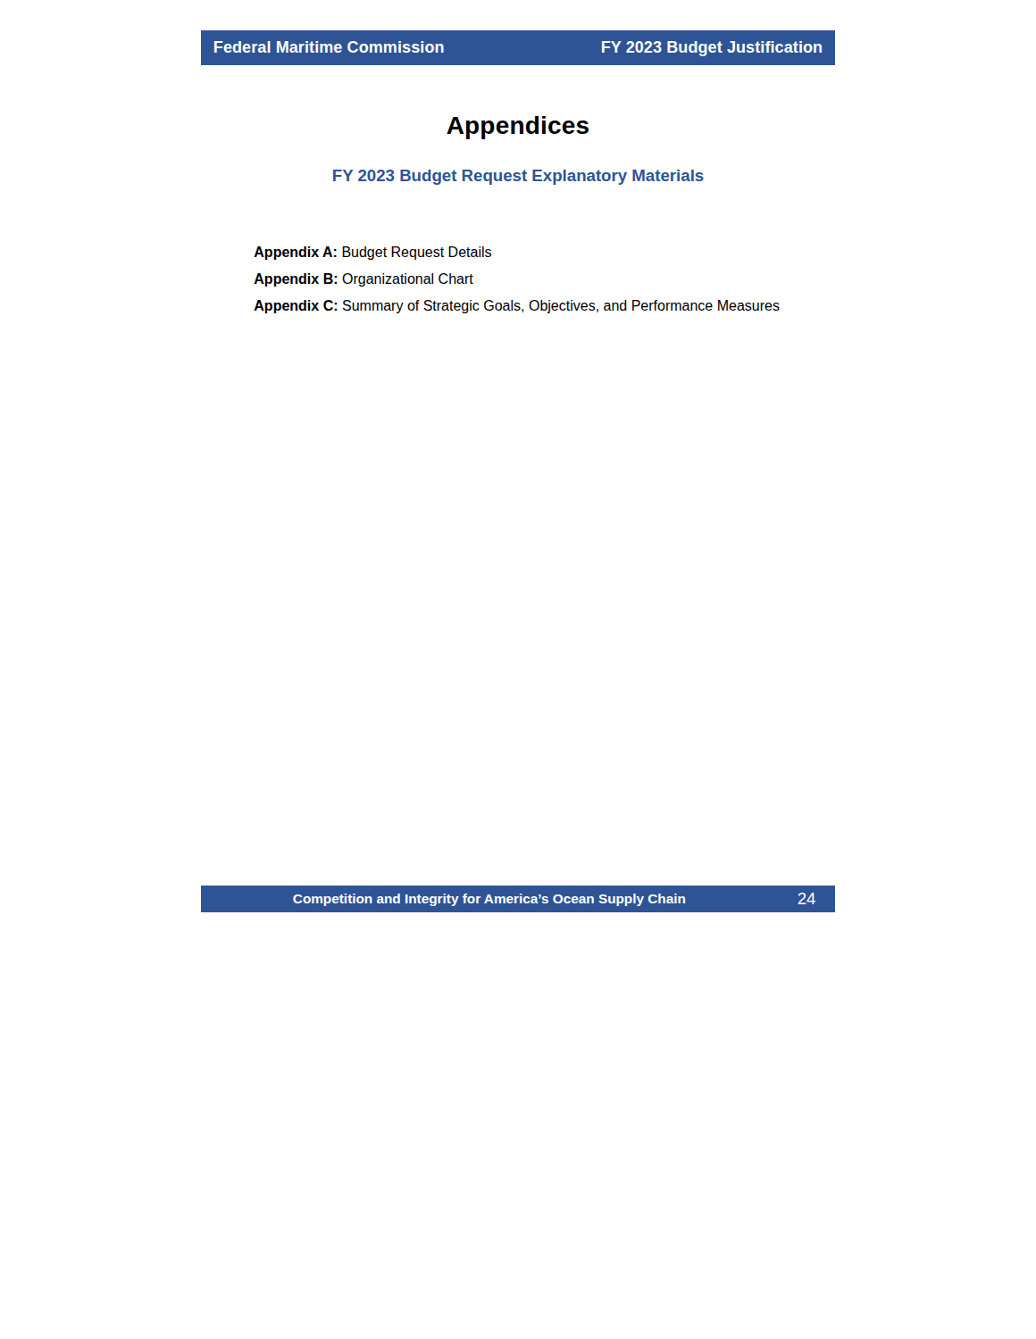Federal Maritime Commission FY 2023 Budget Justification
Appendices
FY 2023 Budget Request Explanatory Materials
Appendix A: Budget Request Details
Appendix B: Organizational Chart
Appendix C: Summary of Strategic Goals, Objectives, and Performance Measures
Competition and Integrity for America’s Ocean Supply Chain
24